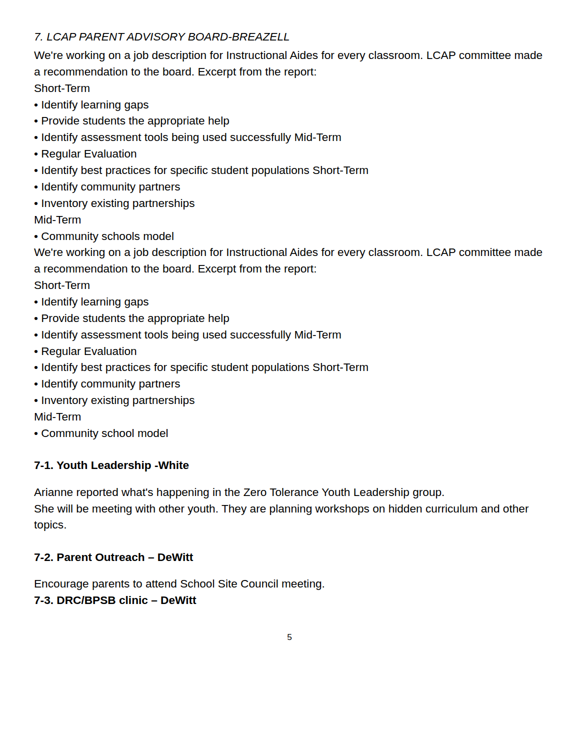7. LCAP PARENT ADVISORY BOARD-BREAZELL
We're working on a job description for Instructional Aides for every classroom. LCAP committee made a recommendation to the board. Excerpt from the report:
Short-Term
Identify learning gaps
Provide students the appropriate help
Identify assessment tools being used successfully Mid-Term
Regular Evaluation
Identify best practices for specific student populations Short-Term
Identify community partners
Inventory existing partnerships
Mid-Term
Community schools model
We're working on a job description for Instructional Aides for every classroom. LCAP committee made a recommendation to the board. Excerpt from the report:
Short-Term
Identify learning gaps
Provide students the appropriate help
Identify assessment tools being used successfully Mid-Term
Regular Evaluation
Identify best practices for specific student populations Short-Term
Identify community partners
Inventory existing partnerships
Mid-Term
Community school model
7-1. Youth Leadership -White
Arianne reported what's happening in the Zero Tolerance Youth Leadership group.
She will be meeting with other youth. They are planning workshops on hidden curriculum and other topics.
7-2. Parent Outreach – DeWitt
Encourage parents to attend School Site Council meeting.
7-3. DRC/BPSB clinic – DeWitt
5